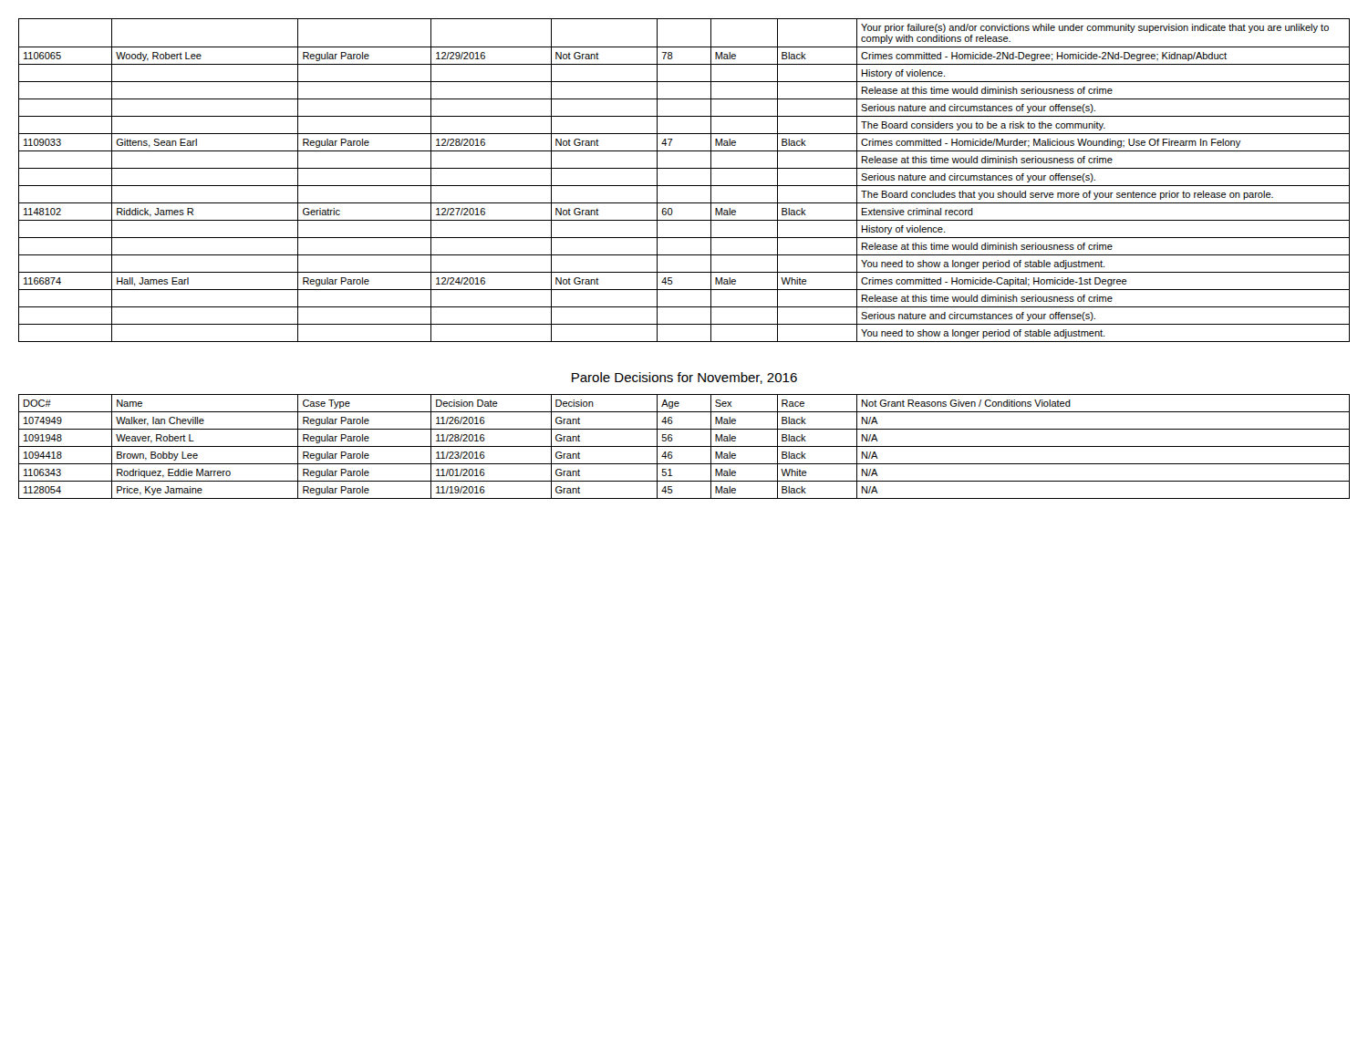| | | | | | | | | Your prior failure(s) and/or convictions while under community supervision indicate that you are unlikely to comply with conditions of release. |
| 1106065 | Woody, Robert Lee | Regular Parole | 12/29/2016 | Not Grant | 78 | Male | Black | Crimes committed - Homicide-2Nd-Degree; Homicide-2Nd-Degree; Kidnap/Abduct |
| | | | | | | | | History of violence. |
| | | | | | | | | Release at this time would diminish seriousness of crime |
| | | | | | | | | Serious nature and circumstances of your offense(s). |
| | | | | | | | | The Board considers you to be a risk to the community. |
| 1109033 | Gittens, Sean Earl | Regular Parole | 12/28/2016 | Not Grant | 47 | Male | Black | Crimes committed - Homicide/Murder; Malicious Wounding; Use Of Firearm In Felony |
| | | | | | | | | Release at this time would diminish seriousness of crime |
| | | | | | | | | Serious nature and circumstances of your offense(s). |
| | | | | | | | | The Board concludes that you should serve more of your sentence prior to release on parole. |
| 1148102 | Riddick, James R | Geriatric | 12/27/2016 | Not Grant | 60 | Male | Black | Extensive criminal record |
| | | | | | | | | History of violence. |
| | | | | | | | | Release at this time would diminish seriousness of crime |
| | | | | | | | | You need to show a longer period of stable adjustment. |
| 1166874 | Hall, James Earl | Regular Parole | 12/24/2016 | Not Grant | 45 | Male | White | Crimes committed - Homicide-Capital; Homicide-1st Degree |
| | | | | | | | | Release at this time would diminish seriousness of crime |
| | | | | | | | | Serious nature and circumstances of your offense(s). |
| | | | | | | | | You need to show a longer period of stable adjustment. |
Parole Decisions for November, 2016
| DOC# | Name | Case Type | Decision Date | Decision | Age | Sex | Race | Not Grant Reasons Given / Conditions Violated |
| --- | --- | --- | --- | --- | --- | --- | --- | --- |
| 1074949 | Walker, Ian Cheville | Regular Parole | 11/26/2016 | Grant | 46 | Male | Black | N/A |
| 1091948 | Weaver, Robert L | Regular Parole | 11/28/2016 | Grant | 56 | Male | Black | N/A |
| 1094418 | Brown, Bobby Lee | Regular Parole | 11/23/2016 | Grant | 46 | Male | Black | N/A |
| 1106343 | Rodriquez, Eddie Marrero | Regular Parole | 11/01/2016 | Grant | 51 | Male | White | N/A |
| 1128054 | Price, Kye Jamaine | Regular Parole | 11/19/2016 | Grant | 45 | Male | Black | N/A |